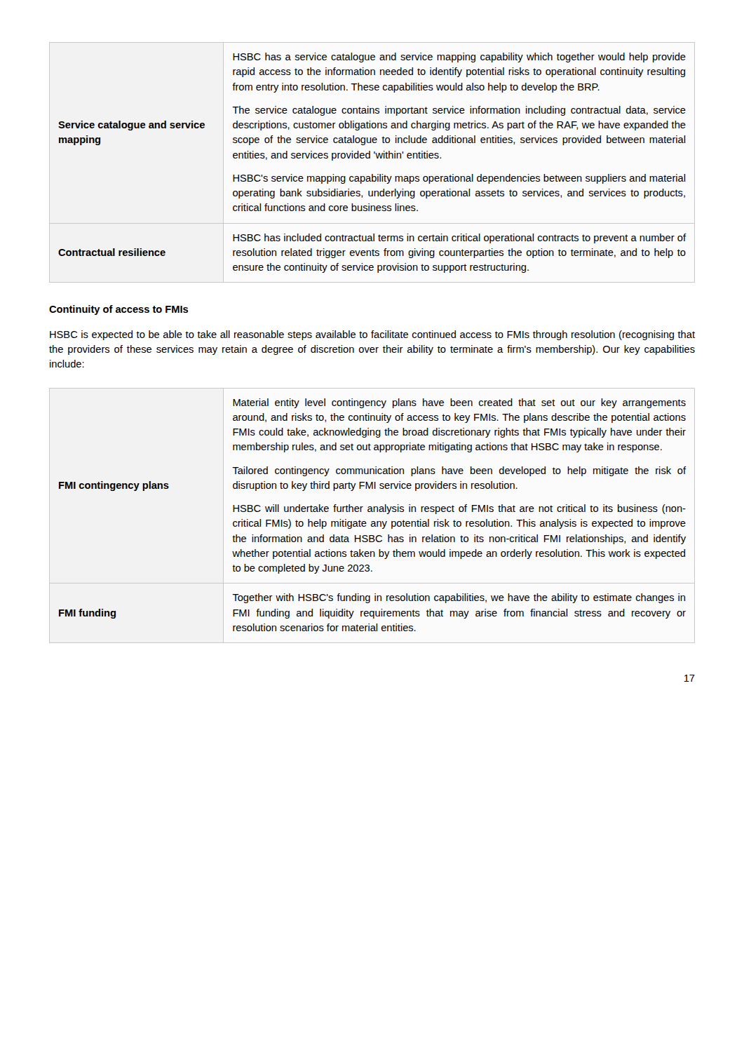| Service catalogue and service mapping | HSBC has a service catalogue and service mapping capability which together would help provide rapid access to the information needed to identify potential risks to operational continuity resulting from entry into resolution. These capabilities would also help to develop the BRP. The service catalogue contains important service information including contractual data, service descriptions, customer obligations and charging metrics. As part of the RAF, we have expanded the scope of the service catalogue to include additional entities, services provided between material entities, and services provided 'within' entities. HSBC's service mapping capability maps operational dependencies between suppliers and material operating bank subsidiaries, underlying operational assets to services, and services to products, critical functions and core business lines. |
| Contractual resilience | HSBC has included contractual terms in certain critical operational contracts to prevent a number of resolution related trigger events from giving counterparties the option to terminate, and to help to ensure the continuity of service provision to support restructuring. |
Continuity of access to FMIs
HSBC is expected to be able to take all reasonable steps available to facilitate continued access to FMIs through resolution (recognising that the providers of these services may retain a degree of discretion over their ability to terminate a firm's membership). Our key capabilities include:
| FMI contingency plans | Material entity level contingency plans have been created that set out our key arrangements around, and risks to, the continuity of access to key FMIs. The plans describe the potential actions FMIs could take, acknowledging the broad discretionary rights that FMIs typically have under their membership rules, and set out appropriate mitigating actions that HSBC may take in response. Tailored contingency communication plans have been developed to help mitigate the risk of disruption to key third party FMI service providers in resolution. HSBC will undertake further analysis in respect of FMIs that are not critical to its business (non-critical FMIs) to help mitigate any potential risk to resolution. This analysis is expected to improve the information and data HSBC has in relation to its non-critical FMI relationships, and identify whether potential actions taken by them would impede an orderly resolution. This work is expected to be completed by June 2023. |
| FMI funding | Together with HSBC's funding in resolution capabilities, we have the ability to estimate changes in FMI funding and liquidity requirements that may arise from financial stress and recovery or resolution scenarios for material entities. |
17